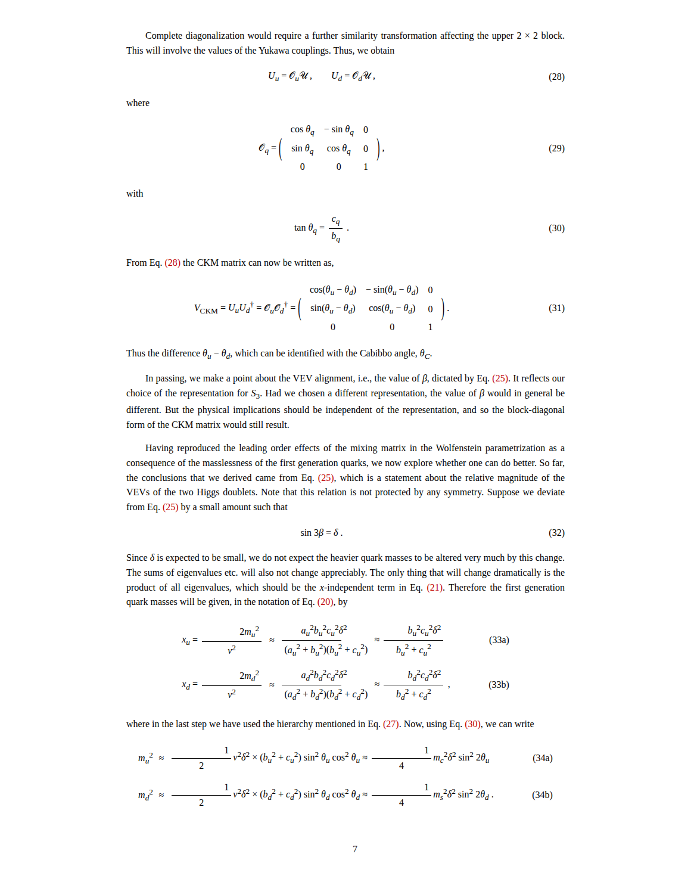Complete diagonalization would require a further similarity transformation affecting the upper 2 × 2 block. This will involve the values of the Yukawa couplings. Thus, we obtain
Uu = 𝒪u𝒰 , Ud = 𝒪d𝒰 ,
(28)
where
𝒪q = (
| cos θ q | − sin θ q | 0 |
| sin θ q | cos θ q | 0 |
| 0 | 0 | 1 |
) ,
(29)
with
tan θq = cq bq .
(30)
From Eq. (28) the CKM matrix can now be written as,
VCKM = UuUd† = 𝒪u𝒪d† = (
| cos( θ u − θ d ) | − sin( θ u − θ d ) | 0 |
| sin( θ u − θ d ) | cos( θ u − θ d ) | 0 |
| 0 | 0 | 1 |
) .
(31)
Thus the difference θu − θd, which can be identified with the Cabibbo angle, θC.
In passing, we make a point about the VEV alignment, i.e., the value of β, dictated by Eq. (25). It reflects our choice of the representation for S3. Had we chosen a different representation, the value of β would in general be different. But the physical implications should be independent of the representation, and so the block-diagonal form of the CKM matrix would still result.
Having reproduced the leading order effects of the mixing matrix in the Wolfenstein parametrization as a consequence of the masslessness of the first generation quarks, we now explore whether one can do better. So far, the conclusions that we derived came from Eq. (25), which is a statement about the relative magnitude of the VEVs of the two Higgs doublets. Note that this relation is not protected by any symmetry. Suppose we deviate from Eq. (25) by a small amount such that
sin 3β = δ .
(32)
Since δ is expected to be small, we do not expect the heavier quark masses to be altered very much by this change. The sums of eigenvalues etc. will also not change appreciably. The only thing that will change dramatically is the product of all eigenvalues, which should be the x-independent term in Eq. (21). Therefore the first generation quark masses will be given, in the notation of Eq. (20), by
xu = 2mu2 v2
≈
au2bu2cu2δ2(au2 + bu2)(bu2 + cu2) ≈ bu2cu2δ2 bu2 + cu2
(33a)
xd = 2md2 v2
≈
ad2bd2cd2δ2(ad2 + bd2)(bd2 + cd2) ≈ bd2cd2δ2 bd2 + cd2 ,
(33b)
where in the last step we have used the hierarchy mentioned in Eq. (27). Now, using Eq. (30), we can write
mu2
≈
12 v2δ2 × (bu2 + cu2) sin2 θu cos2 θu ≈ 14 mc2δ2 sin2 2θu
(34a)
md2
≈
12 v2δ2 × (bd2 + cd2) sin2 θd cos2 θd ≈ 14 ms2δ2 sin2 2θd .
(34b)
7